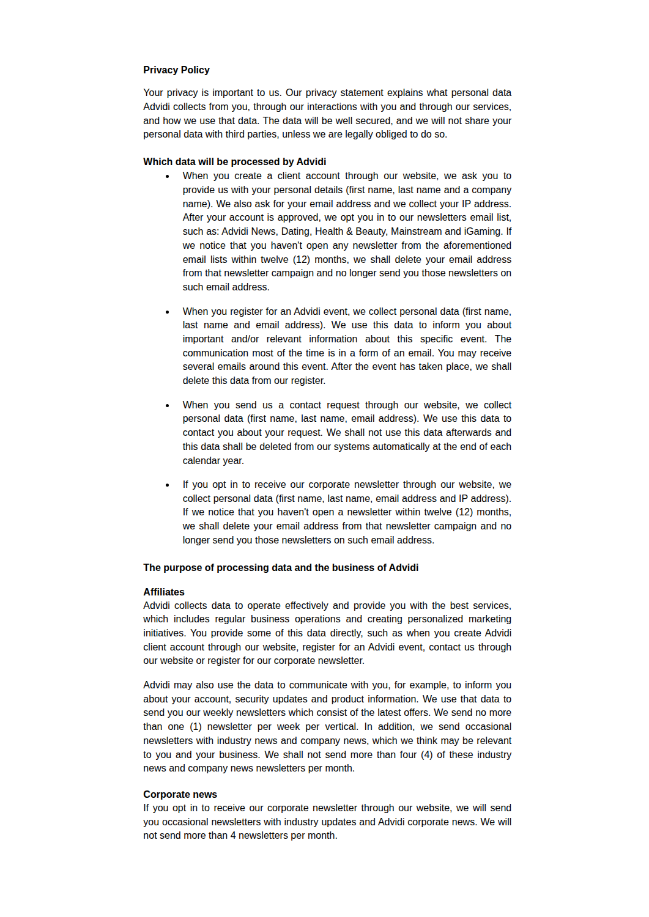Privacy Policy
Your privacy is important to us. Our privacy statement explains what personal data Advidi collects from you, through our interactions with you and through our services, and how we use that data. The data will be well secured, and we will not share your personal data with third parties, unless we are legally obliged to do so.
Which data will be processed by Advidi
When you create a client account through our website, we ask you to provide us with your personal details (first name, last name and a company name). We also ask for your email address and we collect your IP address. After your account is approved, we opt you in to our newsletters email list, such as: Advidi News, Dating, Health & Beauty, Mainstream and iGaming. If we notice that you haven't open any newsletter from the aforementioned email lists within twelve (12) months, we shall delete your email address from that newsletter campaign and no longer send you those newsletters on such email address.
When you register for an Advidi event, we collect personal data (first name, last name and email address). We use this data to inform you about important and/or relevant information about this specific event. The communication most of the time is in a form of an email. You may receive several emails around this event. After the event has taken place, we shall delete this data from our register.
When you send us a contact request through our website, we collect personal data (first name, last name, email address). We use this data to contact you about your request. We shall not use this data afterwards and this data shall be deleted from our systems automatically at the end of each calendar year.
If you opt in to receive our corporate newsletter through our website, we collect personal data (first name, last name, email address and IP address). If we notice that you haven't open a newsletter within twelve (12) months, we shall delete your email address from that newsletter campaign and no longer send you those newsletters on such email address.
The purpose of processing data and the business of Advidi
Affiliates
Advidi collects data to operate effectively and provide you with the best services, which includes regular business operations and creating personalized marketing initiatives. You provide some of this data directly, such as when you create Advidi client account through our website, register for an Advidi event, contact us through our website or register for our corporate newsletter.
Advidi may also use the data to communicate with you, for example, to inform you about your account, security updates and product information. We use that data to send you our weekly newsletters which consist of the latest offers. We send no more than one (1) newsletter per week per vertical. In addition, we send occasional newsletters with industry news and company news, which we think may be relevant to you and your business. We shall not send more than four (4) of these industry news and company news newsletters per month.
Corporate news
If you opt in to receive our corporate newsletter through our website, we will send you occasional newsletters with industry updates and Advidi corporate news. We will not send more than 4 newsletters per month.